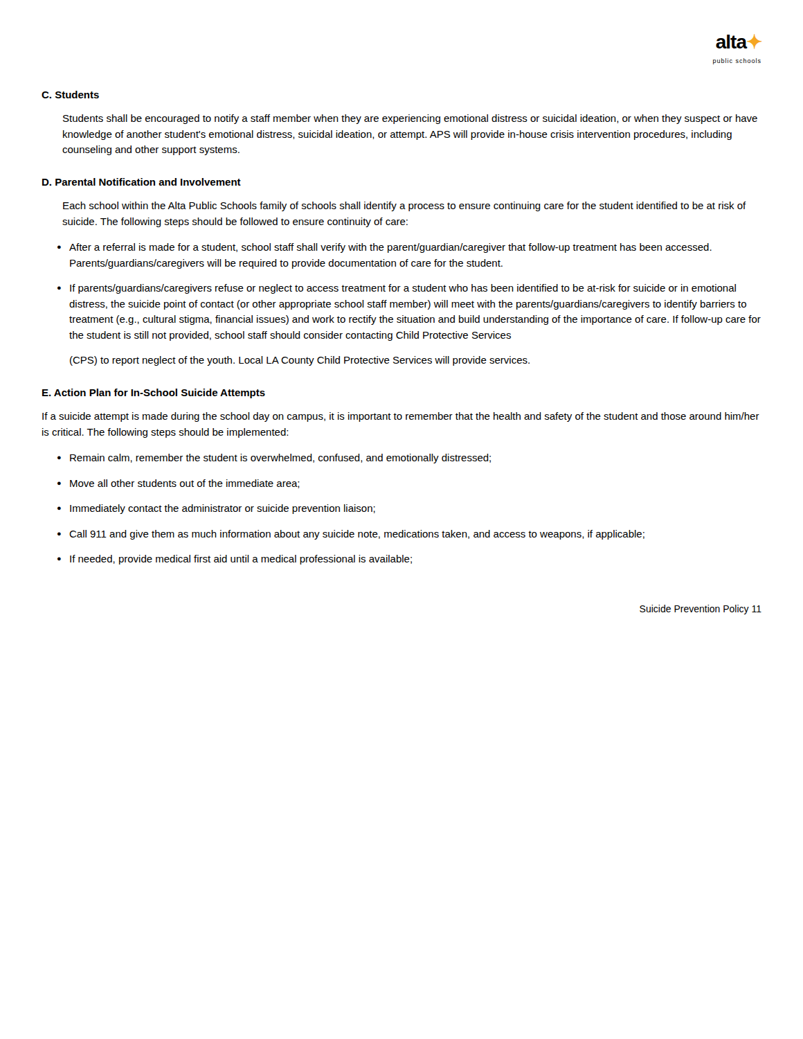alta✦
public schools
C. Students
Students shall be encouraged to notify a staff member when they are experiencing emotional distress or suicidal ideation, or when they suspect or have knowledge of another student's emotional distress, suicidal ideation, or attempt. APS will provide in-house crisis intervention procedures, including counseling and other support systems.
D. Parental Notification and Involvement
Each school within the Alta Public Schools family of schools shall identify a process to ensure continuing care for the student identified to be at risk of suicide. The following steps should be followed to ensure continuity of care:
After a referral is made for a student, school staff shall verify with the parent/guardian/caregiver that follow-up treatment has been accessed. Parents/guardians/caregivers will be required to provide documentation of care for the student.
If parents/guardians/caregivers refuse or neglect to access treatment for a student who has been identified to be at-risk for suicide or in emotional distress, the suicide point of contact (or other appropriate school staff member) will meet with the parents/guardians/caregivers to identify barriers to treatment (e.g., cultural stigma, financial issues) and work to rectify the situation and build understanding of the importance of care. If follow-up care for the student is still not provided, school staff should consider contacting Child Protective Services
(CPS) to report neglect of the youth. Local LA County Child Protective Services will provide services.
E. Action Plan for In-School Suicide Attempts
If a suicide attempt is made during the school day on campus, it is important to remember that the health and safety of the student and those around him/her is critical. The following steps should be implemented:
Remain calm, remember the student is overwhelmed, confused, and emotionally distressed;
Move all other students out of the immediate area;
Immediately contact the administrator or suicide prevention liaison;
Call 911 and give them as much information about any suicide note, medications taken, and access to weapons, if applicable;
If needed, provide medical first aid until a medical professional is available;
Suicide Prevention Policy 11